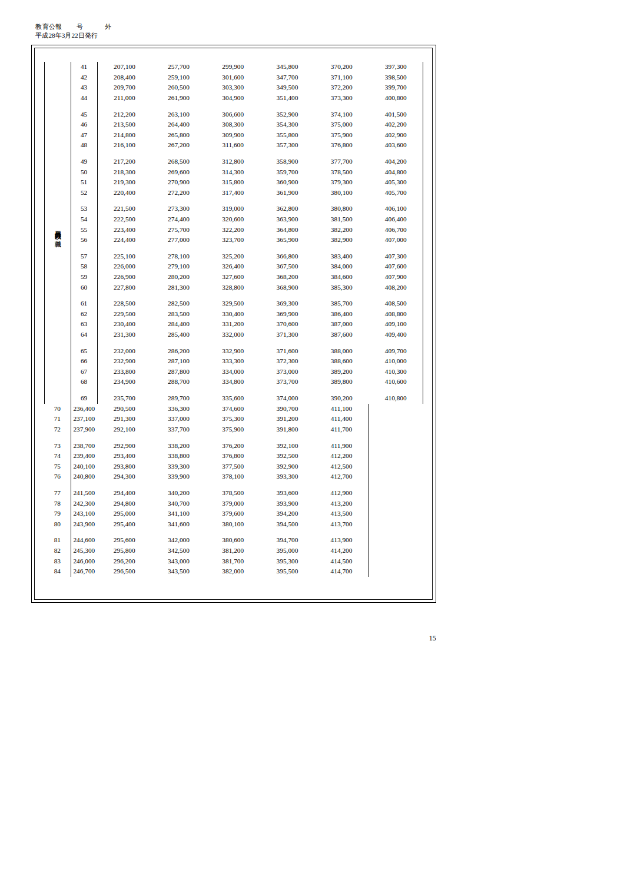教育公報 号 外
平成28年3月22日発行
| 再任用職員以外の職員 | 41 | 207,100 | 257,700 | 299,900 | 345,800 | 370,200 | 397,300 |
| 42 | 208,400 | 259,100 | 301,600 | 347,700 | 371,100 | 398,500 |
| 43 | 209,700 | 260,500 | 303,300 | 349,500 | 372,200 | 399,700 |
| 44 | 211,000 | 261,900 | 304,900 | 351,400 | 373,300 | 400,800 |
| 45 | 212,200 | 263,100 | 306,600 | 352,900 | 374,100 | 401,500 |
| 46 | 213,500 | 264,400 | 308,300 | 354,300 | 375,000 | 402,200 |
| 47 | 214,800 | 265,800 | 309,900 | 355,800 | 375,900 | 402,900 |
| 48 | 216,100 | 267,200 | 311,600 | 357,300 | 376,800 | 403,600 |
| 49 | 217,200 | 268,500 | 312,800 | 358,900 | 377,700 | 404,200 |
| 50 | 218,300 | 269,600 | 314,300 | 359,700 | 378,500 | 404,800 |
| 51 | 219,300 | 270,900 | 315,800 | 360,900 | 379,300 | 405,300 |
| 52 | 220,400 | 272,200 | 317,400 | 361,900 | 380,100 | 405,700 |
| 53 | 221,500 | 273,300 | 319,000 | 362,800 | 380,800 | 406,100 |
| 54 | 222,500 | 274,400 | 320,600 | 363,900 | 381,500 | 406,400 |
| 55 | 223,400 | 275,700 | 322,200 | 364,800 | 382,200 | 406,700 |
| 56 | 224,400 | 277,000 | 323,700 | 365,900 | 382,900 | 407,000 |
| 57 | 225,100 | 278,100 | 325,200 | 366,800 | 383,400 | 407,300 |
| 58 | 226,000 | 279,100 | 326,400 | 367,500 | 384,000 | 407,600 |
| 59 | 226,900 | 280,200 | 327,600 | 368,200 | 384,600 | 407,900 |
| 60 | 227,800 | 281,300 | 328,800 | 368,900 | 385,300 | 408,200 |
| 61 | 228,500 | 282,500 | 329,500 | 369,300 | 385,700 | 408,500 |
| 62 | 229,500 | 283,500 | 330,400 | 369,900 | 386,400 | 408,800 |
| 63 | 230,400 | 284,400 | 331,200 | 370,600 | 387,000 | 409,100 |
| 64 | 231,300 | 285,400 | 332,000 | 371,300 | 387,600 | 409,400 |
| 65 | 232,000 | 286,200 | 332,900 | 371,600 | 388,000 | 409,700 |
| 66 | 232,900 | 287,100 | 333,300 | 372,300 | 388,600 | 410,000 |
| 67 | 233,800 | 287,800 | 334,000 | 373,000 | 389,200 | 410,300 |
| 68 | 234,900 | 288,700 | 334,800 | 373,700 | 389,800 | 410,600 |
| 69 | 235,700 | 289,700 | 335,600 | 374,000 | 390,200 | 410,800 |
| 70 | 236,400 | 290,500 | 336,300 | 374,600 | 390,700 | 411,100 |
| 71 | 237,100 | 291,300 | 337,000 | 375,300 | 391,200 | 411,400 |
| 72 | 237,900 | 292,100 | 337,700 | 375,900 | 391,800 | 411,700 |
| 73 | 238,700 | 292,900 | 338,200 | 376,200 | 392,100 | 411,900 |
| 74 | 239,400 | 293,400 | 338,800 | 376,800 | 392,500 | 412,200 |
| 75 | 240,100 | 293,800 | 339,300 | 377,500 | 392,900 | 412,500 |
| 76 | 240,800 | 294,300 | 339,900 | 378,100 | 393,300 | 412,700 |
| 77 | 241,500 | 294,400 | 340,200 | 378,500 | 393,600 | 412,900 |
| 78 | 242,300 | 294,800 | 340,700 | 379,000 | 393,900 | 413,200 |
| 79 | 243,100 | 295,000 | 341,100 | 379,600 | 394,200 | 413,500 |
| 80 | 243,900 | 295,400 | 341,600 | 380,100 | 394,500 | 413,700 |
| 81 | 244,600 | 295,600 | 342,000 | 380,600 | 394,700 | 413,900 |
| 82 | 245,300 | 295,800 | 342,500 | 381,200 | 395,000 | 414,200 |
| 83 | 246,000 | 296,200 | 343,000 | 381,700 | 395,300 | 414,500 |
| 84 | 246,700 | 296,500 | 343,500 | 382,000 | 395,500 | 414,700 |
15